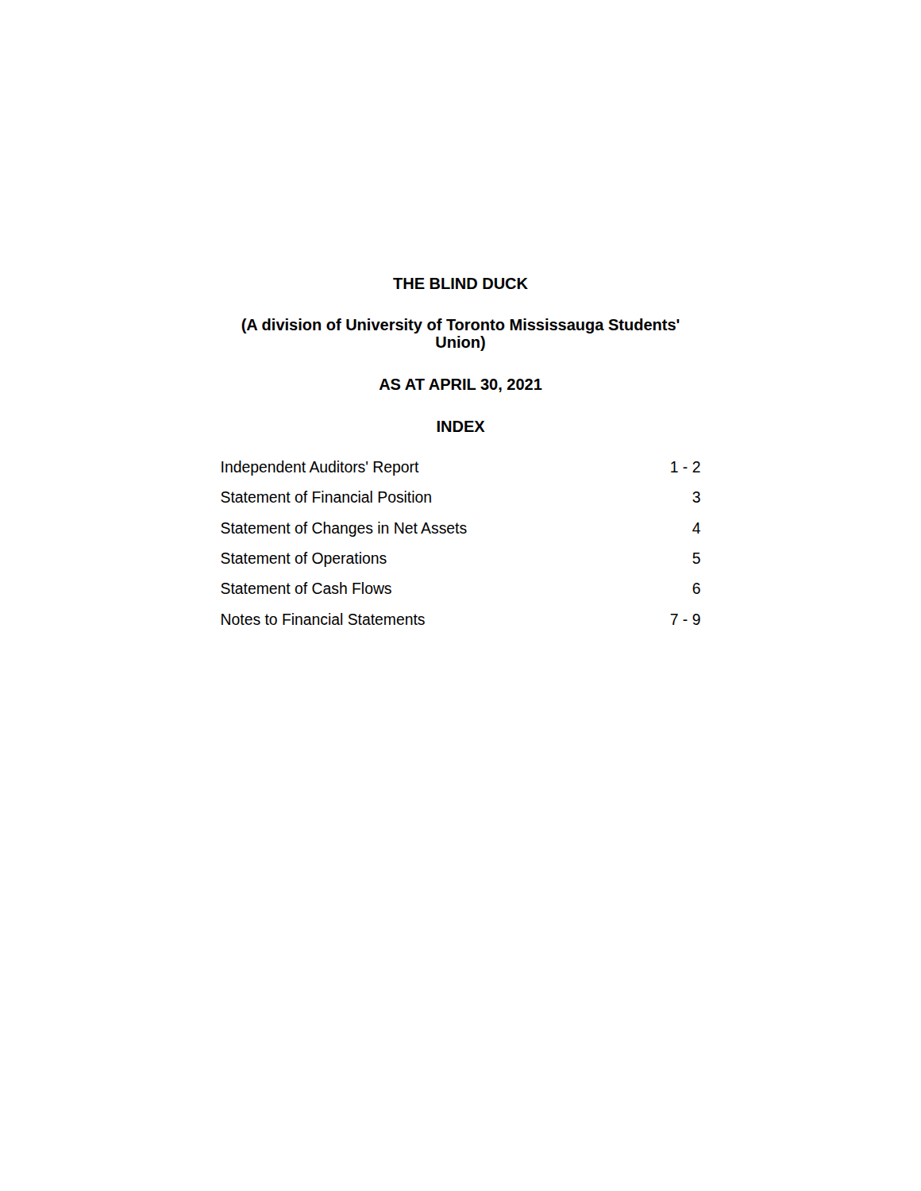THE BLIND DUCK
(A division of University of Toronto Mississauga Students' Union)
AS AT APRIL 30, 2021
INDEX
| Independent Auditors' Report | 1 - 2 |
| Statement of Financial Position | 3 |
| Statement of Changes in Net Assets | 4 |
| Statement of Operations | 5 |
| Statement of Cash Flows | 6 |
| Notes to Financial Statements | 7 - 9 |